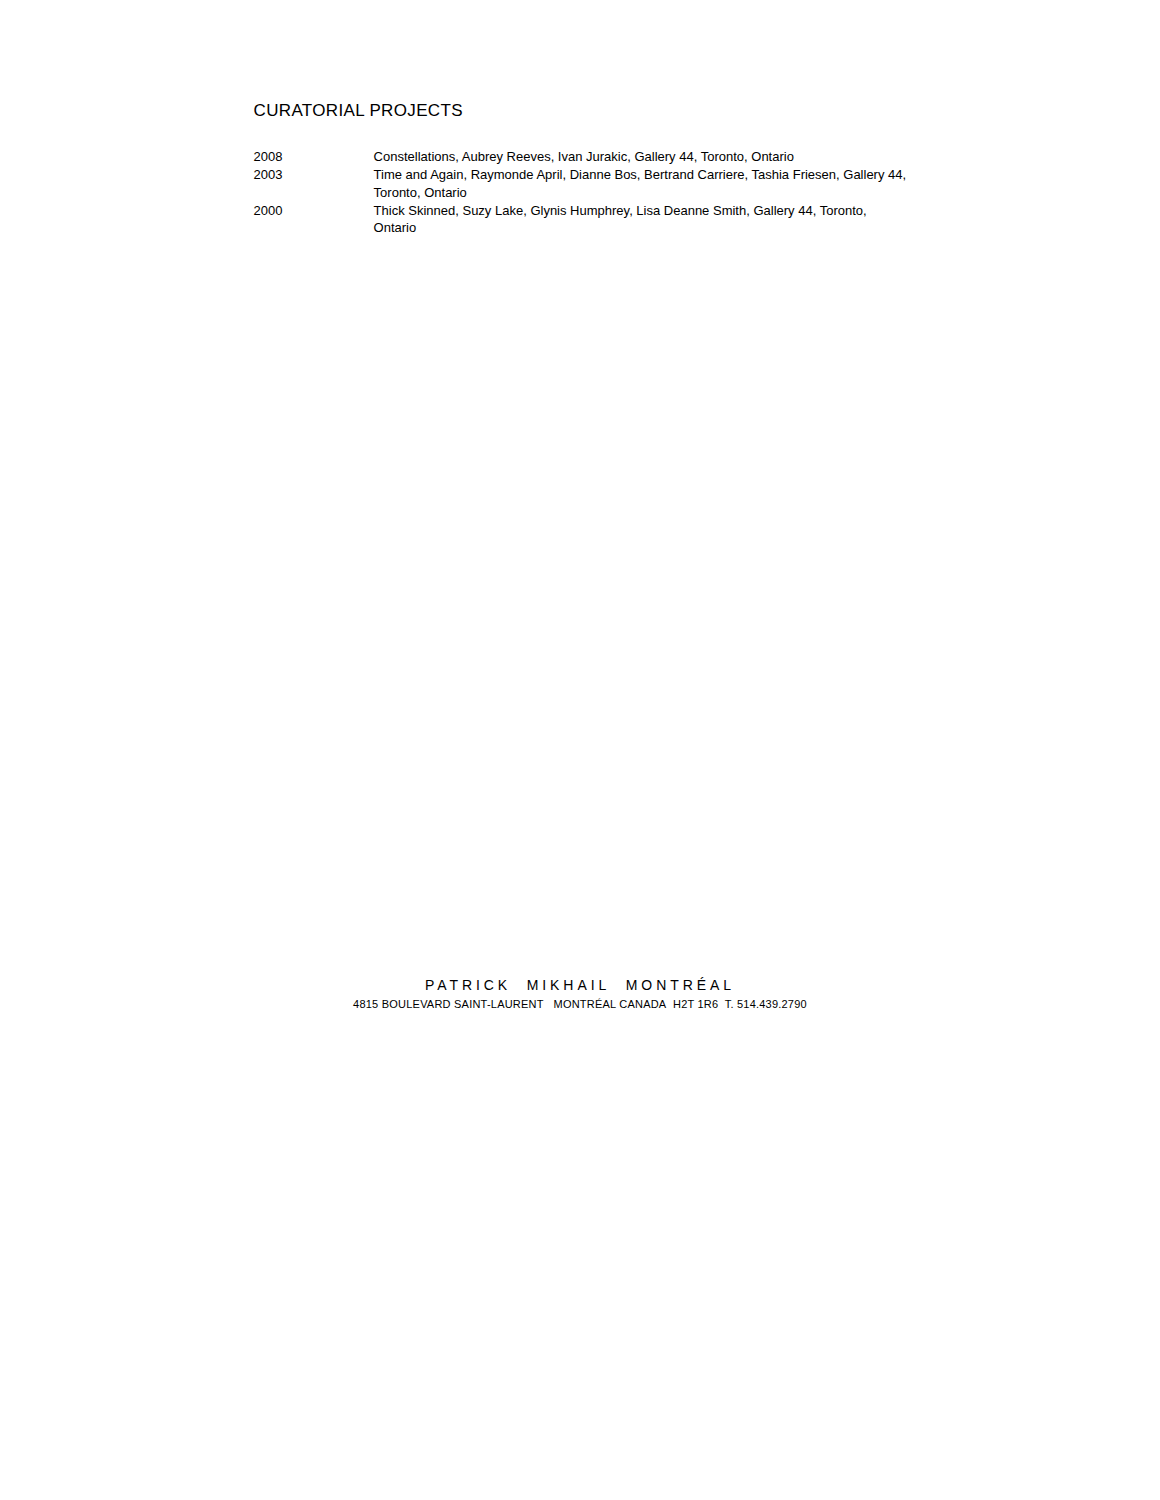CURATORIAL PROJECTS
| 2008 | Constellations, Aubrey Reeves, Ivan Jurakic, Gallery 44, Toronto, Ontario |
| 2003 | Time and Again, Raymonde April, Dianne Bos, Bertrand Carriere, Tashia Friesen, Gallery 44, Toronto, Ontario |
| 2000 | Thick Skinned, Suzy Lake, Glynis Humphrey, Lisa Deanne Smith, Gallery 44, Toronto, Ontario |
PATRICK MIKHAIL MONTRÉAL
4815 BOULEVARD SAINT-LAURENT MONTRÉAL CANADA H2T 1R6 T. 514.439.2790